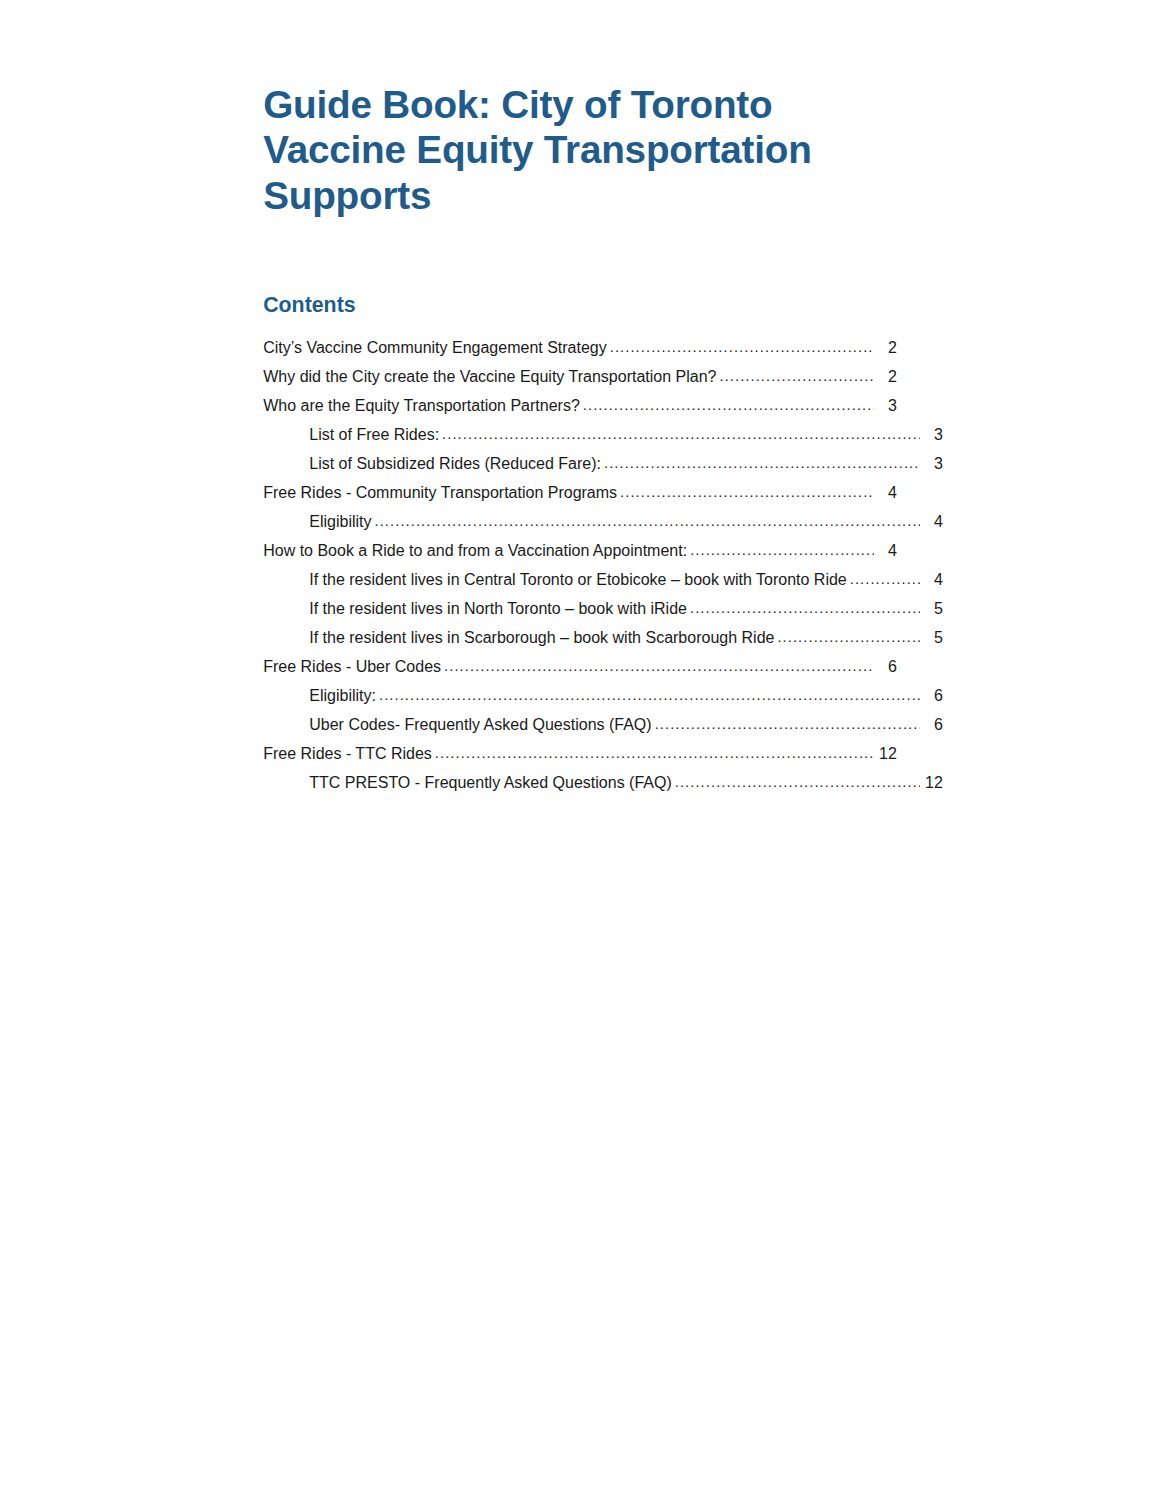Guide Book: City of Toronto Vaccine Equity Transportation Supports
Contents
City’s Vaccine Community Engagement Strategy ................................................................................................................................................................. 2
Why did the City create the Vaccine Equity Transportation Plan? ................................................................................................................................................................. 2
Who are the Equity Transportation Partners? ................................................................................................................................................................. 3
List of Free Rides: ................................................................................................................................................................. 3
List of Subsidized Rides (Reduced Fare): ................................................................................................................................................................. 3
Free Rides - Community Transportation Programs ................................................................................................................................................................. 4
Eligibility ................................................................................................................................................................. 4
How to Book a Ride to and from a Vaccination Appointment: ................................................................................................................................................................. 4
If the resident lives in Central Toronto or Etobicoke – book with Toronto Ride ................................................................................................................................................................. 4
If the resident lives in North Toronto – book with iRide ................................................................................................................................................................. 5
If the resident lives in Scarborough – book with Scarborough Ride ................................................................................................................................................................. 5
Free Rides - Uber Codes ................................................................................................................................................................. 6
Eligibility: ................................................................................................................................................................. 6
Uber Codes- Frequently Asked Questions (FAQ) ................................................................................................................................................................. 6
Free Rides - TTC Rides ................................................................................................................................................................. 12
TTC PRESTO - Frequently Asked Questions (FAQ) ................................................................................................................................................................. 12